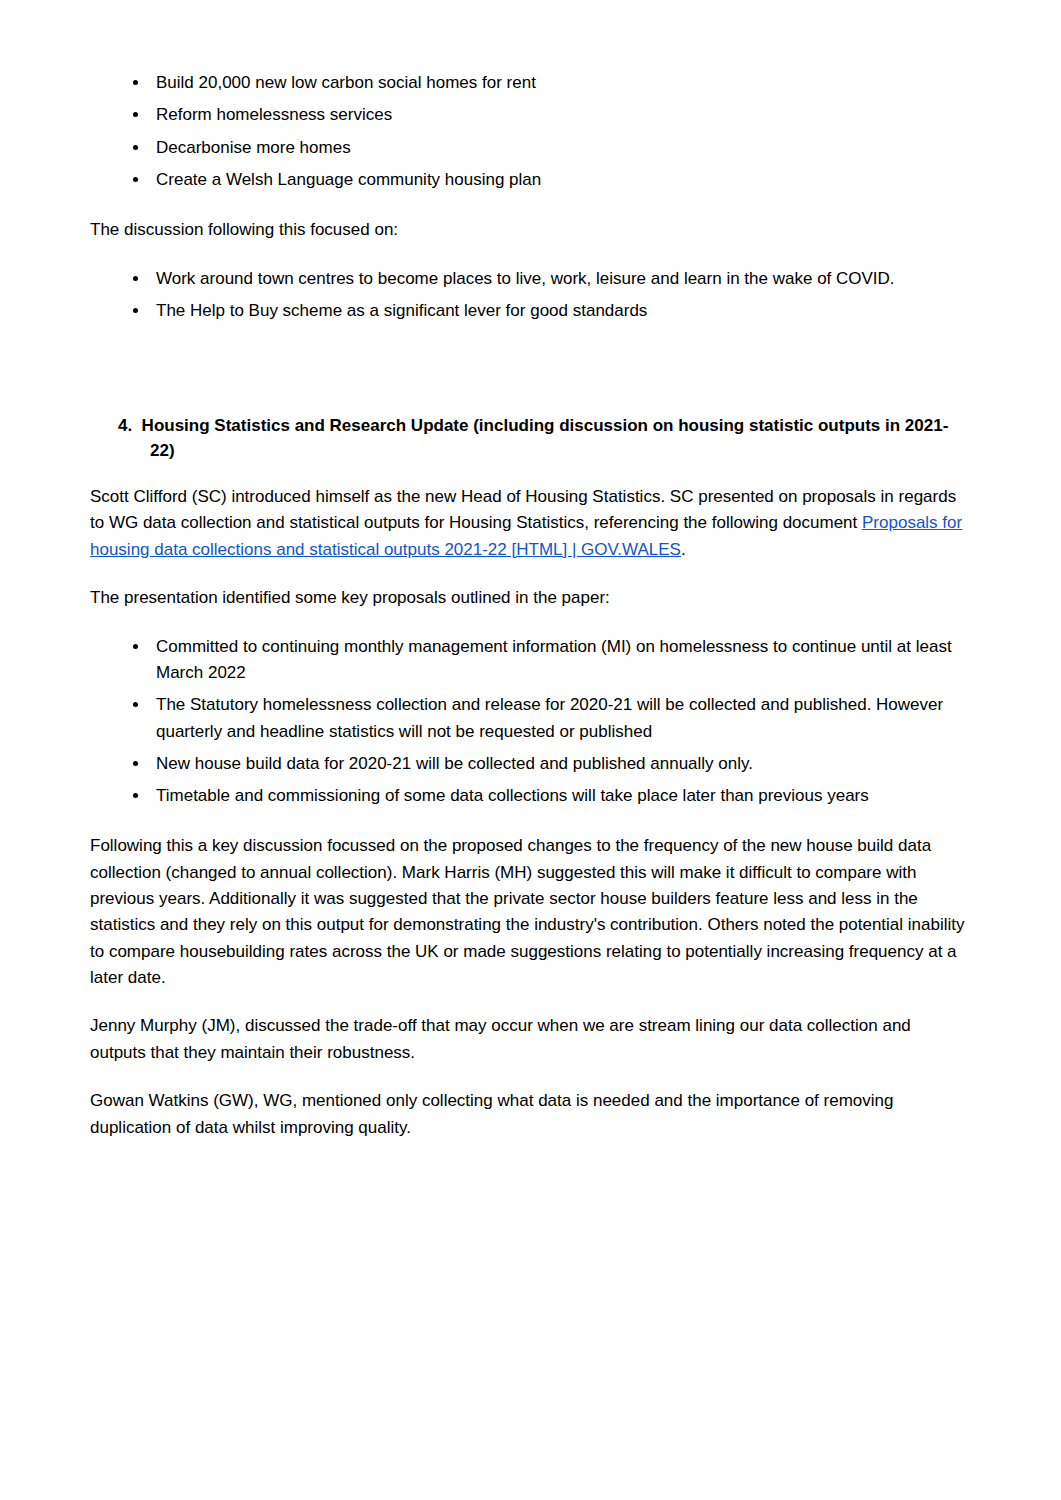Build 20,000 new low carbon social homes for rent
Reform homelessness services
Decarbonise more homes
Create a Welsh Language community housing plan
The discussion following this focused on:
Work around town centres to become places to live, work, leisure and learn in the wake of COVID.
The Help to Buy scheme as a significant lever for good standards
4. Housing Statistics and Research Update (including discussion on housing statistic outputs in 2021-22)
Scott Clifford (SC) introduced himself as the new Head of Housing Statistics. SC presented on proposals in regards to WG data collection and statistical outputs for Housing Statistics, referencing the following document Proposals for housing data collections and statistical outputs 2021-22 [HTML] | GOV.WALES.
The presentation identified some key proposals outlined in the paper:
Committed to continuing monthly management information (MI) on homelessness to continue until at least March 2022
The Statutory homelessness collection and release for 2020-21 will be collected and published. However quarterly and headline statistics will not be requested or published
New house build data for 2020-21 will be collected and published annually only.
Timetable and commissioning of some data collections will take place later than previous years
Following this a key discussion focussed on the proposed changes to the frequency of the new house build data collection (changed to annual collection). Mark Harris (MH) suggested this will make it difficult to compare with previous years. Additionally it was suggested that the private sector house builders feature less and less in the statistics and they rely on this output for demonstrating the industry's contribution. Others noted the potential inability to compare housebuilding rates across the UK or made suggestions relating to potentially increasing frequency at a later date.
Jenny Murphy (JM), discussed the trade-off that may occur when we are stream lining our data collection and outputs that they maintain their robustness.
Gowan Watkins (GW), WG, mentioned only collecting what data is needed and the importance of removing duplication of data whilst improving quality.